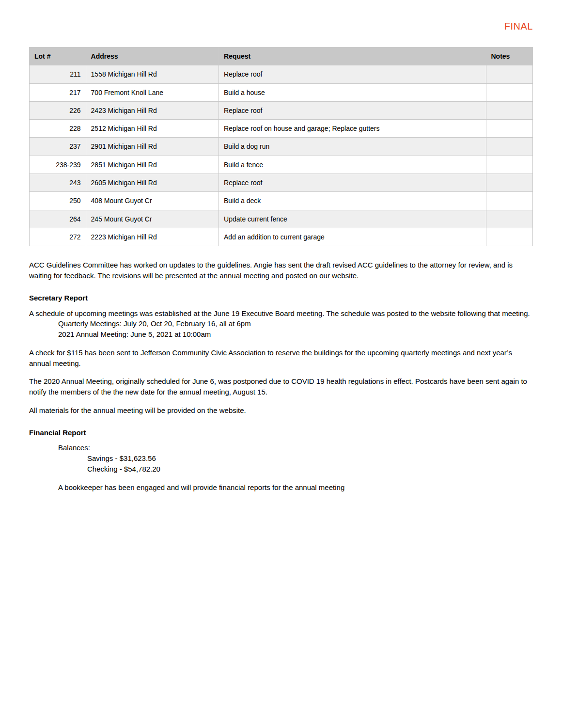FINAL
| Lot # | Address | Request | Notes |
| --- | --- | --- | --- |
| 211 | 1558 Michigan Hill Rd | Replace roof | |
| 217 | 700 Fremont Knoll Lane | Build a house | |
| 226 | 2423 Michigan Hill Rd | Replace roof | |
| 228 | 2512 Michigan Hill Rd | Replace roof on house and garage; Replace gutters | |
| 237 | 2901 Michigan Hill Rd | Build a dog run | |
| 238-239 | 2851 Michigan Hill Rd | Build a fence | |
| 243 | 2605 Michigan Hill Rd | Replace roof | |
| 250 | 408 Mount Guyot Cr | Build a deck | |
| 264 | 245 Mount Guyot Cr | Update current fence | |
| 272 | 2223 Michigan Hill Rd | Add an addition to current garage | |
ACC Guidelines Committee has worked on updates to the guidelines. Angie has sent the draft revised ACC guidelines to the attorney for review, and is waiting for feedback. The revisions will be presented at the annual meeting and posted on our website.
Secretary Report
A schedule of upcoming meetings was established at the June 19 Executive Board meeting. The schedule was posted to the website following that meeting.
Quarterly Meetings: July 20, Oct 20, February 16, all at 6pm
2021 Annual Meeting: June 5, 2021 at 10:00am
A check for $115 has been sent to Jefferson Community Civic Association to reserve the buildings for the upcoming quarterly meetings and next year’s annual meeting.
The 2020 Annual Meeting, originally scheduled for June 6, was postponed due to COVID 19 health regulations in effect. Postcards have been sent again to notify the members of the the new date for the annual meeting, August 15.
All materials for the annual meeting will be provided on the website.
Financial Report
Balances:
Savings - $31,623.56
Checking - $54,782.20
A bookkeeper has been engaged and will provide financial reports for the annual meeting